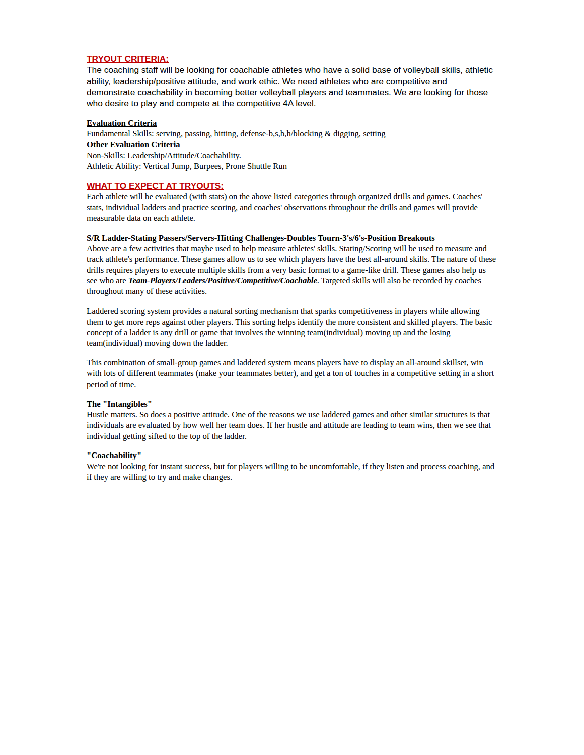TRYOUT CRITERIA:
The coaching staff will be looking for coachable athletes who have a solid base of volleyball skills, athletic ability, leadership/positive attitude, and work ethic. We need athletes who are competitive and demonstrate coachability in becoming better volleyball players and teammates. We are looking for those who desire to play and compete at the competitive 4A level.
Evaluation Criteria
Fundamental Skills: serving, passing, hitting, defense-b,s,b,h/blocking & digging, setting
Other Evaluation Criteria
Non-Skills: Leadership/Attitude/Coachability.
Athletic Ability: Vertical Jump, Burpees, Prone Shuttle Run
WHAT TO EXPECT AT TRYOUTS:
Each athlete will be evaluated (with stats) on the above listed categories through organized drills and games. Coaches' stats, individual ladders and practice scoring, and coaches' observations throughout the drills and games will provide measurable data on each athlete.
S/R Ladder-Stating Passers/Servers-Hitting Challenges-Doubles Tourn-3's/6's-Position Breakouts
Above are a few activities that maybe used to help measure athletes' skills. Stating/Scoring will be used to measure and track athlete's performance. These games allow us to see which players have the best all-around skills. The nature of these drills requires players to execute multiple skills from a very basic format to a game-like drill. These games also help us see who are Team-Players/Leaders/Positive/Competitive/Coachable. Targeted skills will also be recorded by coaches throughout many of these activities.
Laddered scoring system provides a natural sorting mechanism that sparks competitiveness in players while allowing them to get more reps against other players. This sorting helps identify the more consistent and skilled players. The basic concept of a ladder is any drill or game that involves the winning team(individual) moving up and the losing team(individual) moving down the ladder.
This combination of small-group games and laddered system means players have to display an all-around skillset, win with lots of different teammates (make your teammates better), and get a ton of touches in a competitive setting in a short period of time.
The "Intangibles"
Hustle matters. So does a positive attitude. One of the reasons we use laddered games and other similar structures is that individuals are evaluated by how well her team does. If her hustle and attitude are leading to team wins, then we see that individual getting sifted to the top of the ladder.
"Coachability"
We're not looking for instant success, but for players willing to be uncomfortable, if they listen and process coaching, and if they are willing to try and make changes.